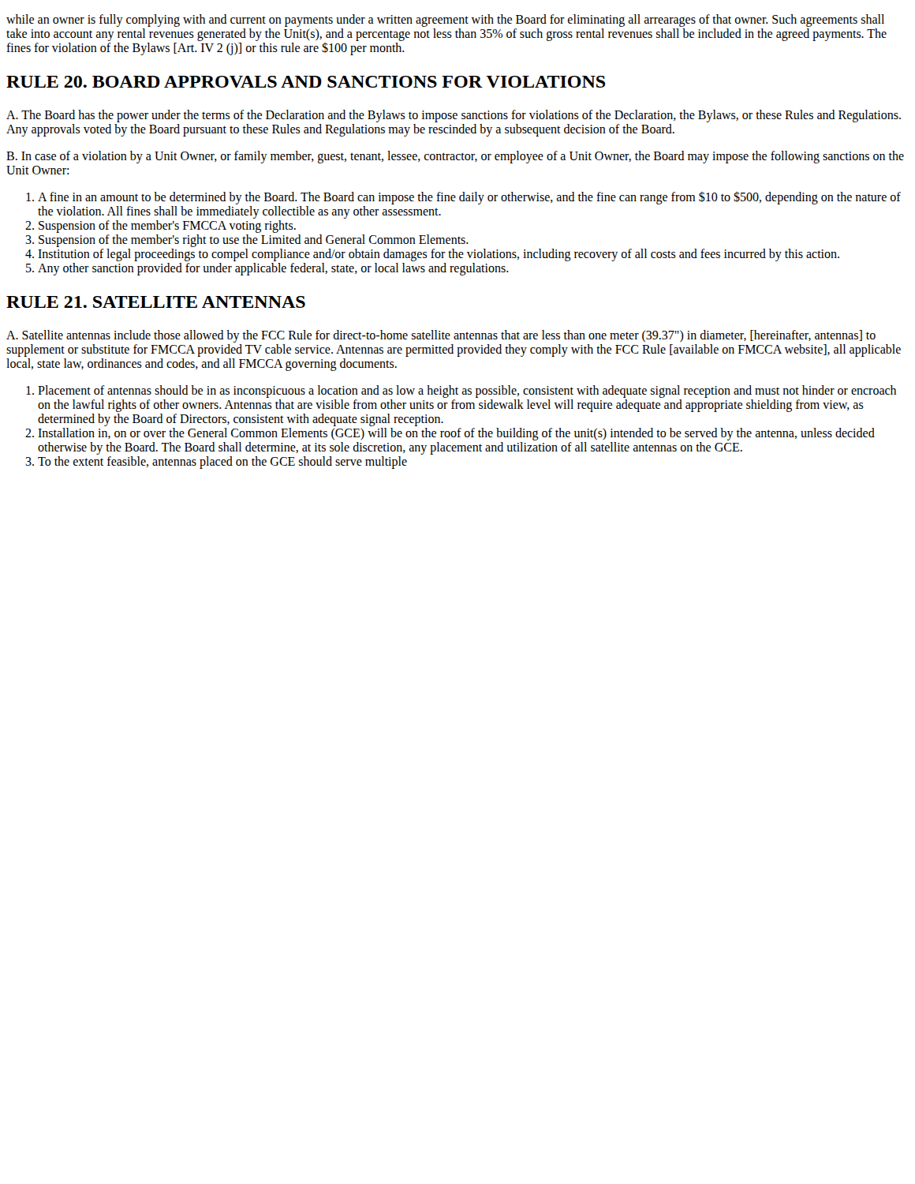while an owner is fully complying with and current on payments under a written agreement with the Board for eliminating all arrearages of that owner. Such agreements shall take into account any rental revenues generated by the Unit(s), and a percentage not less than 35% of such gross rental revenues shall be included in the agreed payments. The fines for violation of the Bylaws [Art. IV 2 (j)] or this rule are $100 per month.
RULE 20. BOARD APPROVALS AND SANCTIONS FOR VIOLATIONS
A. The Board has the power under the terms of the Declaration and the Bylaws to impose sanctions for violations of the Declaration, the Bylaws, or these Rules and Regulations. Any approvals voted by the Board pursuant to these Rules and Regulations may be rescinded by a subsequent decision of the Board.
B. In case of a violation by a Unit Owner, or family member, guest, tenant, lessee, contractor, or employee of a Unit Owner, the Board may impose the following sanctions on the Unit Owner:
A fine in an amount to be determined by the Board. The Board can impose the fine daily or otherwise, and the fine can range from $10 to $500, depending on the nature of the violation. All fines shall be immediately collectible as any other assessment.
Suspension of the member's FMCCA voting rights.
Suspension of the member's right to use the Limited and General Common Elements.
Institution of legal proceedings to compel compliance and/or obtain damages for the violations, including recovery of all costs and fees incurred by this action.
Any other sanction provided for under applicable federal, state, or local laws and regulations.
RULE 21. SATELLITE ANTENNAS
A. Satellite antennas include those allowed by the FCC Rule for direct-to-home satellite antennas that are less than one meter (39.37") in diameter, [hereinafter, antennas] to supplement or substitute for FMCCA provided TV cable service. Antennas are permitted provided they comply with the FCC Rule [available on FMCCA website], all applicable local, state law, ordinances and codes, and all FMCCA governing documents.
Placement of antennas should be in as inconspicuous a location and as low a height as possible, consistent with adequate signal reception and must not hinder or encroach on the lawful rights of other owners. Antennas that are visible from other units or from sidewalk level will require adequate and appropriate shielding from view, as determined by the Board of Directors, consistent with adequate signal reception.
Installation in, on or over the General Common Elements (GCE) will be on the roof of the building of the unit(s) intended to be served by the antenna, unless decided otherwise by the Board. The Board shall determine, at its sole discretion, any placement and utilization of all satellite antennas on the GCE.
To the extent feasible, antennas placed on the GCE should serve multiple